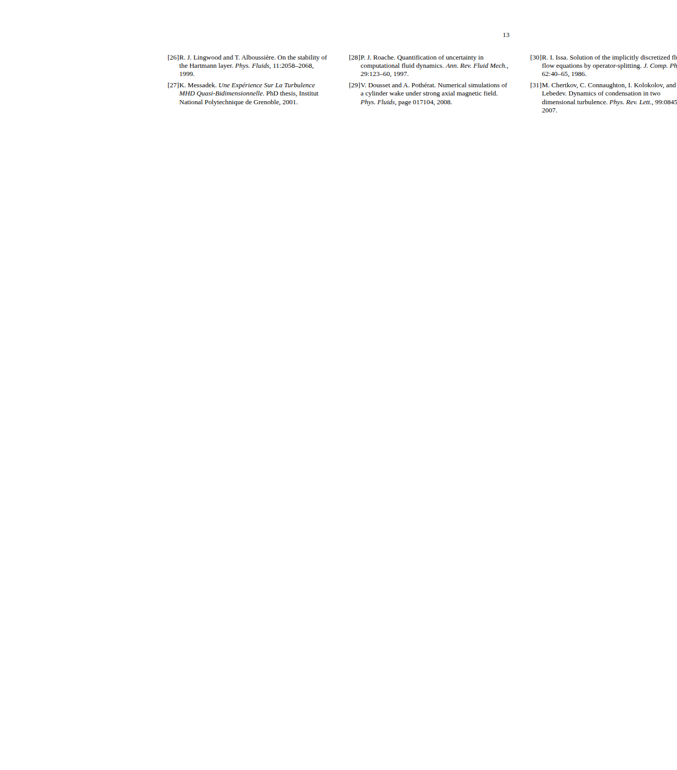13
[26] R. J. Lingwood and T. Alboussière. On the stability of the Hartmann layer. Phys. Fluids, 11:2058–2068, 1999.
[27] K. Messadek. Une Expérience Sur La Turbulence MHD Quasi-Bidimensionnelle. PhD thesis, Institut National Polytechnique de Grenoble, 2001.
[28] P. J. Roache. Quantification of uncertainty in computational fluid dynamics. Ann. Rev. Fluid Mech., 29:123–60, 1997.
[29] V. Dousset and A. Pothérat. Numerical simulations of a cylinder wake under strong axial magnetic field. Phys. Fluids, page 017104, 2008.
[30] R. I. Issa. Solution of the implicitly discretized fluid flow equations by operator-splitting. J. Comp. Phys., 62:40–65, 1986.
[31] M. Chertkov, C. Connaughton, I. Kolokolov, and V. Lebedev. Dynamics of condensation in two dimensional turbulence. Phys. Rev. Lett., 99:084501, 2007.